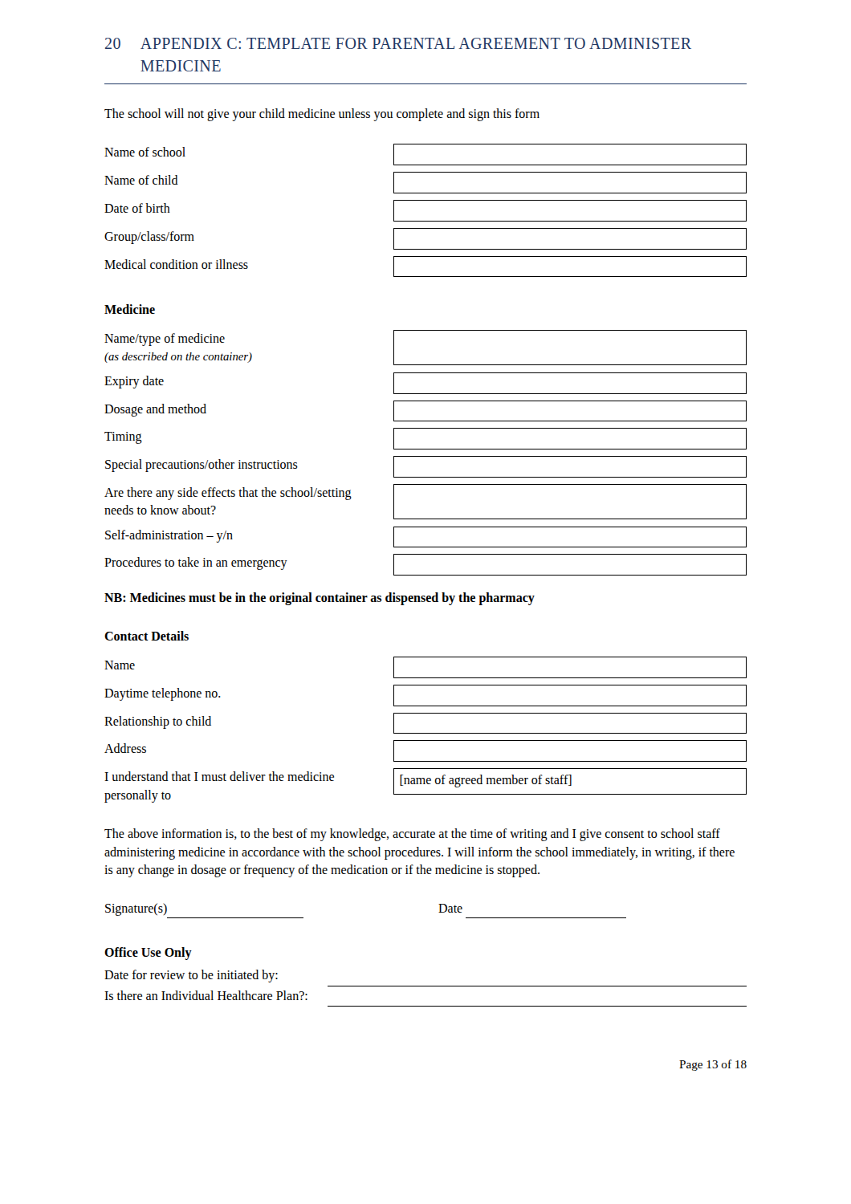20 APPENDIX C: TEMPLATE FOR PARENTAL AGREEMENT TO ADMINISTER MEDICINE
The school will not give your child medicine unless you complete and sign this form
| Name of school | |
| Name of child | |
| Date of birth | |
| Group/class/form | |
| Medical condition or illness | |
Medicine
| Name/type of medicine (as described on the container) | |
| Expiry date | |
| Dosage and method | |
| Timing | |
| Special precautions/other instructions | |
| Are there any side effects that the school/setting needs to know about? | |
| Self-administration – y/n | |
| Procedures to take in an emergency | |
NB: Medicines must be in the original container as dispensed by the pharmacy
Contact Details
| Name | |
| Daytime telephone no. | |
| Relationship to child | |
| Address | |
| I understand that I must deliver the medicine personally to | [name of agreed member of staff] |
The above information is, to the best of my knowledge, accurate at the time of writing and I give consent to school staff administering medicine in accordance with the school procedures. I will inform the school immediately, in writing, if there is any change in dosage or frequency of the medication or if the medicine is stopped.
Signature(s)
Date
Office Use Only
| Date for review to be initiated by: | |
| Is there an Individual Healthcare Plan?: | |
Page 13 of 18